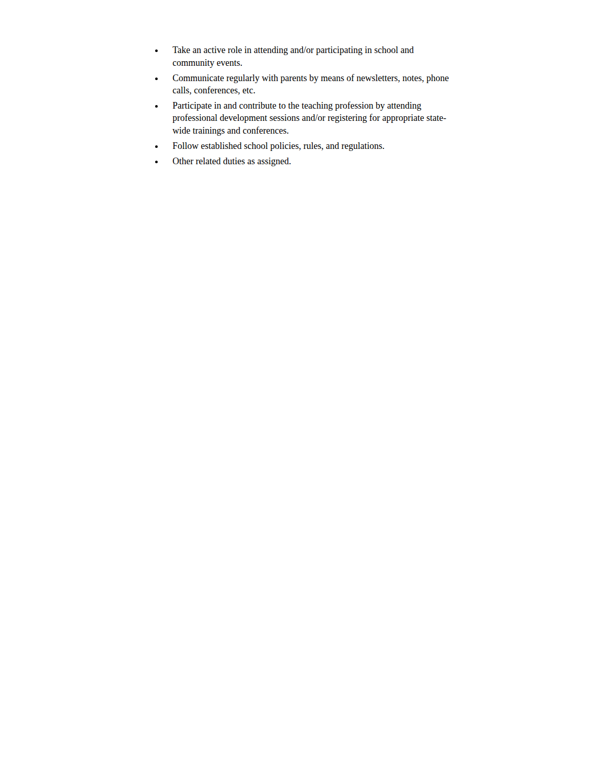Take an active role in attending and/or participating in school and community events.
Communicate regularly with parents by means of newsletters, notes, phone calls, conferences, etc.
Participate in and contribute to the teaching profession by attending professional development sessions and/or registering for appropriate state-wide trainings and conferences.
Follow established school policies, rules, and regulations.
Other related duties as assigned.